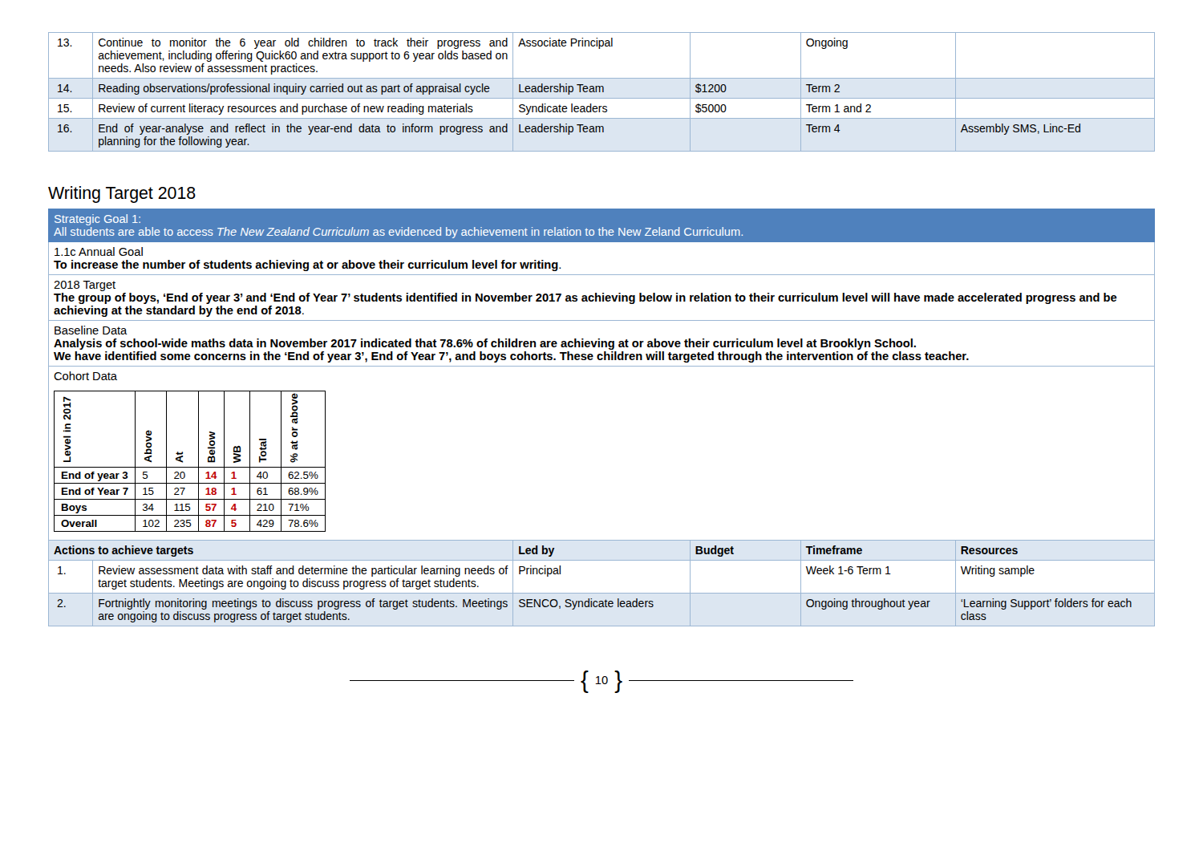| 13. | Continue to monitor the 6 year old children to track their progress and achievement, including offering Quick60 and extra support to 6 year olds based on needs. Also review of assessment practices. | Associate Principal | | Ongoing | |
| 14. | Reading observations/professional inquiry carried out as part of appraisal cycle | Leadership Team | $1200 | Term 2 | |
| 15. | Review of current literacy resources and purchase of new reading materials | Syndicate leaders | $5000 | Term 1 and 2 | |
| 16. | End of year-analyse and reflect in the year-end data to inform progress and planning for the following year. | Leadership Team | | Term 4 | Assembly SMS, Linc-Ed |
Writing Target 2018
| Strategic Goal 1: All students are able to access The New Zealand Curriculum as evidenced by achievement in relation to the New Zeland Curriculum. |
| 1.1c Annual Goal To increase the number of students achieving at or above their curriculum level for writing . |
| 2018 Target The group of boys, ‘End of year 3’ and ‘End of Year 7’ students identified in November 2017 as achieving below in relation to their curriculum level will have made accelerated progress and be achieving at the standard by the end of 2018 . |
| Baseline Data Analysis of school-wide maths data in November 2017 indicated that 78.6% of children are achieving at or above their curriculum level at Brooklyn School. We have identified some concerns in the ‘End of year 3’, End of Year 7’, and boys cohorts. These children will targeted through the intervention of the class teacher. |
| Cohort Data / Level in 2017 / Above / At / Below / WB / Total / % at or above / / --- / --- / --- / --- / --- / --- / --- / / End of year 3 / 5 / 20 / 14 / 1 / 40 / 62.5% / / End of Year 7 / 15 / 27 / 18 / 1 / 61 / 68.9% / / Boys / 34 / 115 / 57 / 4 / 210 / 71% / / Overall / 102 / 235 / 87 / 5 / 429 / 78.6% / |
| Actions to achieve targets | Led by | Budget | Timeframe | Resources |
| 1. | Review assessment data with staff and determine the particular learning needs of target students. Meetings are ongoing to discuss progress of target students. | Principal | | Week 1-6 Term 1 | Writing sample |
| 2. | Fortnightly monitoring meetings to discuss progress of target students. Meetings are ongoing to discuss progress of target students. | SENCO, Syndicate leaders | | Ongoing throughout year | ‘Learning Support’ folders for each class |
{ 10 }